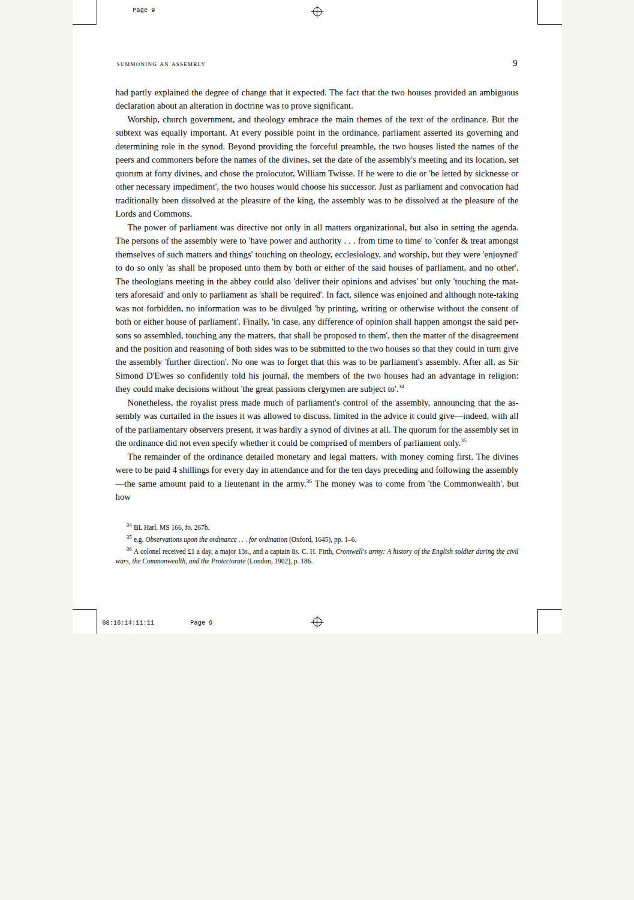Page 9
08:16:14:11:11
Page 9
Summoning an Assembly 9
had partly explained the degree of change that it expected. The fact that the two houses provided an ambiguous declaration about an alteration in doctrine was to prove significant.
Worship, church government, and theology embrace the main themes of the text of the ordinance. But the subtext was equally important. At every possible point in the ordinance, parliament asserted its governing and determining role in the synod. Beyond providing the forceful preamble, the two houses listed the names of the peers and commoners before the names of the divines, set the date of the assembly's meeting and its location, set quorum at forty divines, and chose the prolocutor, William Twisse. If he were to die or 'be letted by sicknesse or other necessary impediment', the two houses would choose his successor. Just as parliament and convocation had traditionally been dissolved at the pleasure of the king, the assembly was to be dissolved at the pleasure of the Lords and Commons.
The power of parliament was directive not only in all matters organizational, but also in setting the agenda. The persons of the assembly were to 'have power and authority . . . from time to time' to 'confer & treat amongst themselves of such matters and things' touching on theology, ecclesiology, and worship, but they were 'enjoyned' to do so only 'as shall be proposed unto them by both or either of the said houses of parliament, and no other'. The theologians meeting in the abbey could also 'deliver their opinions and advises' but only 'touching the matters aforesaid' and only to parliament as 'shall be required'. In fact, silence was enjoined and although note-taking was not forbidden, no information was to be divulged 'by printing, writing or otherwise without the consent of both or either house of parliament'. Finally, 'in case, any difference of opinion shall happen amongst the said persons so assembled, touching any the matters, that shall be proposed to them', then the matter of the disagreement and the position and reasoning of both sides was to be submitted to the two houses so that they could in turn give the assembly 'further direction'. No one was to forget that this was to be parliament's assembly. After all, as Sir Simond D'Ewes so confidently told his journal, the members of the two houses had an advantage in religion: they could make decisions without 'the great passions clergymen are subject to'.34
Nonetheless, the royalist press made much of parliament's control of the assembly, announcing that the assembly was curtailed in the issues it was allowed to discuss, limited in the advice it could give—indeed, with all of the parliamentary observers present, it was hardly a synod of divines at all. The quorum for the assembly set in the ordinance did not even specify whether it could be comprised of members of parliament only.35
The remainder of the ordinance detailed monetary and legal matters, with money coming first. The divines were to be paid 4 shillings for every day in attendance and for the ten days preceding and following the assembly—the same amount paid to a lieutenant in the army.36 The money was to come from 'the Commonwealth', but how
34 BL Harl. MS 166, fo. 267b.
35e.g. Observations upon the ordinance . . . for ordination (Oxford, 1645), pp. 1–6.
36 A colonel received £1 a day, a major 13s., and a captain 8s. C. H. Firth, Cromwell's army: A history of the English soldier during the civil wars, the Commonwealth, and the Protectorate (London, 1902), p. 186.